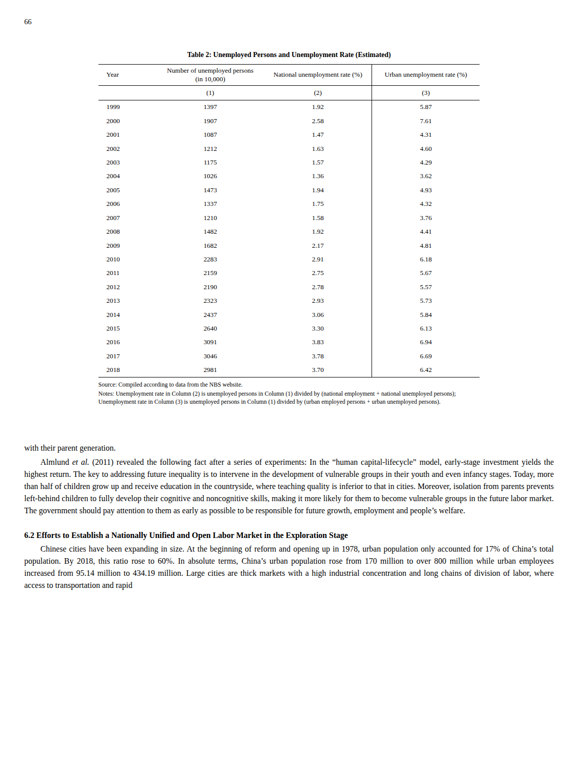66
Table 2: Unemployed Persons and Unemployment Rate (Estimated)
| Year | Number of unemployed persons (in 10,000) | National unemployment rate (%) | Urban unemployment rate (%) |
| --- | --- | --- | --- |
| | (1) | (2) | (3) |
| 1999 | 1397 | 1.92 | 5.87 |
| 2000 | 1907 | 2.58 | 7.61 |
| 2001 | 1087 | 1.47 | 4.31 |
| 2002 | 1212 | 1.63 | 4.60 |
| 2003 | 1175 | 1.57 | 4.29 |
| 2004 | 1026 | 1.36 | 3.62 |
| 2005 | 1473 | 1.94 | 4.93 |
| 2006 | 1337 | 1.75 | 4.32 |
| 2007 | 1210 | 1.58 | 3.76 |
| 2008 | 1482 | 1.92 | 4.41 |
| 2009 | 1682 | 2.17 | 4.81 |
| 2010 | 2283 | 2.91 | 6.18 |
| 2011 | 2159 | 2.75 | 5.67 |
| 2012 | 2190 | 2.78 | 5.57 |
| 2013 | 2323 | 2.93 | 5.73 |
| 2014 | 2437 | 3.06 | 5.84 |
| 2015 | 2640 | 3.30 | 6.13 |
| 2016 | 3091 | 3.83 | 6.94 |
| 2017 | 3046 | 3.78 | 6.69 |
| 2018 | 2981 | 3.70 | 6.42 |
Source: Compiled according to data from the NBS website.
Notes: Unemployment rate in Column (2) is unemployed persons in Column (1) divided by (national employment + national unemployed persons); Unemployment rate in Column (3) is unemployed persons in Column (1) divided by (urban employed persons + urban unemployed persons).
with their parent generation.
Almlund et al. (2011) revealed the following fact after a series of experiments: In the “human capital-lifecycle” model, early-stage investment yields the highest return. The key to addressing future inequality is to intervene in the development of vulnerable groups in their youth and even infancy stages. Today, more than half of children grow up and receive education in the countryside, where teaching quality is inferior to that in cities. Moreover, isolation from parents prevents left-behind children to fully develop their cognitive and noncognitive skills, making it more likely for them to become vulnerable groups in the future labor market. The government should pay attention to them as early as possible to be responsible for future growth, employment and people’s welfare.
6.2 Efforts to Establish a Nationally Unified and Open Labor Market in the Exploration Stage
Chinese cities have been expanding in size. At the beginning of reform and opening up in 1978, urban population only accounted for 17% of China’s total population. By 2018, this ratio rose to 60%. In absolute terms, China’s urban population rose from 170 million to over 800 million while urban employees increased from 95.14 million to 434.19 million. Large cities are thick markets with a high industrial concentration and long chains of division of labor, where access to transportation and rapid